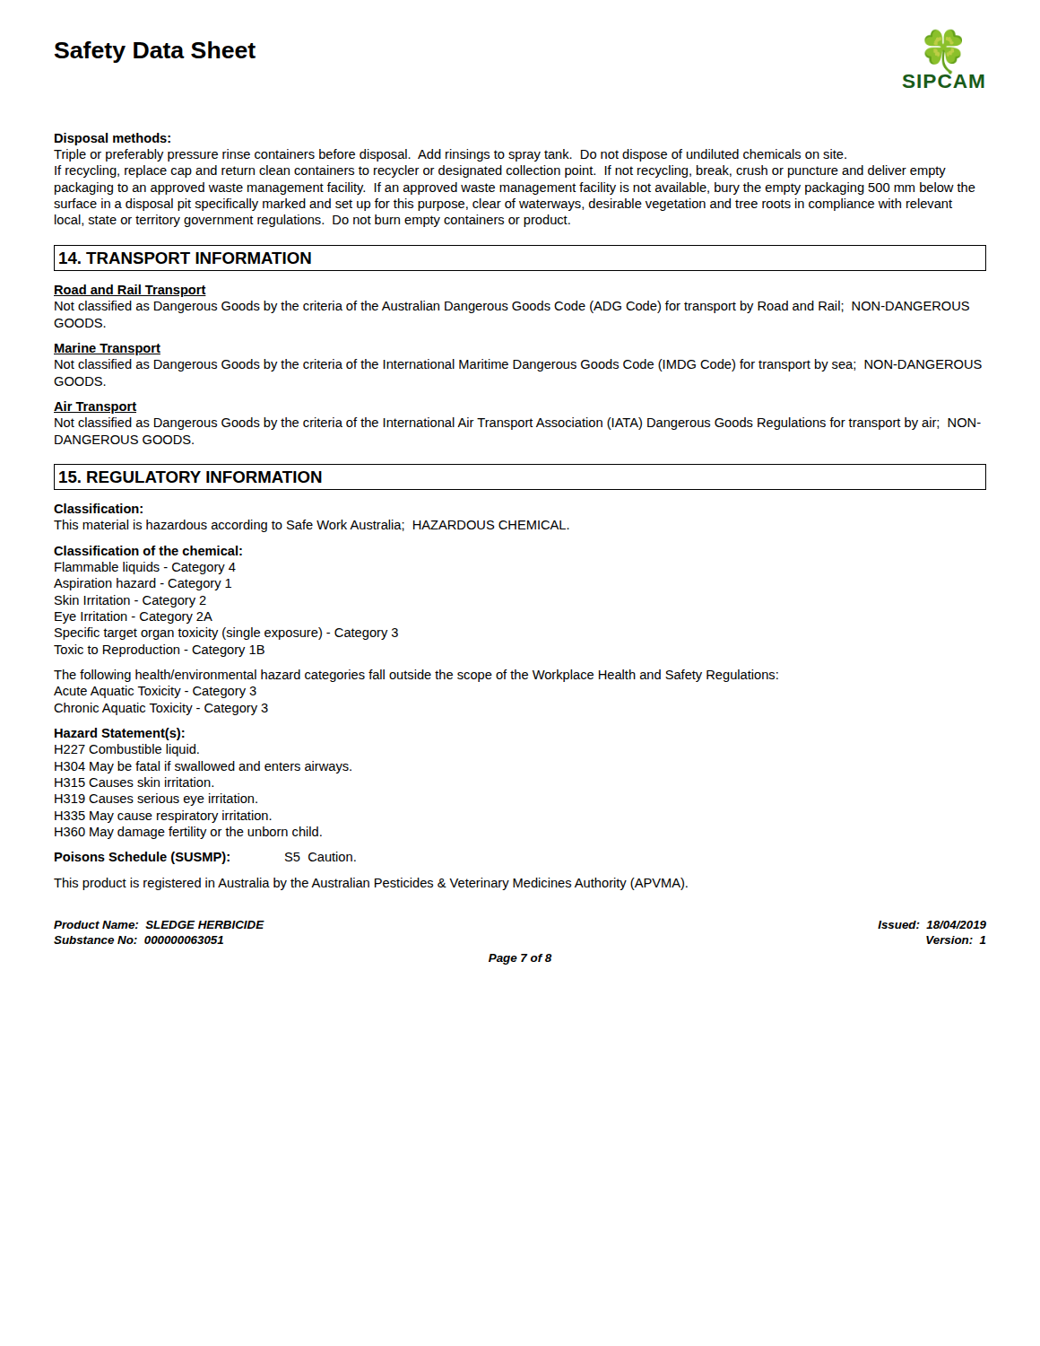Safety Data Sheet
🍀
SIPCAM
Disposal methods:
Triple or preferably pressure rinse containers before disposal. Add rinsings to spray tank. Do not dispose of undiluted chemicals on site.
If recycling, replace cap and return clean containers to recycler or designated collection point. If not recycling, break, crush or puncture and deliver empty packaging to an approved waste management facility. If an approved waste management facility is not available, bury the empty packaging 500 mm below the surface in a disposal pit specifically marked and set up for this purpose, clear of waterways, desirable vegetation and tree roots in compliance with relevant local, state or territory government regulations. Do not burn empty containers or product.
14. TRANSPORT INFORMATION
Road and Rail Transport
Not classified as Dangerous Goods by the criteria of the Australian Dangerous Goods Code (ADG Code) for transport by Road and Rail; NON-DANGEROUS GOODS.
Marine Transport
Not classified as Dangerous Goods by the criteria of the International Maritime Dangerous Goods Code (IMDG Code) for transport by sea; NON-DANGEROUS GOODS.
Air Transport
Not classified as Dangerous Goods by the criteria of the International Air Transport Association (IATA) Dangerous Goods Regulations for transport by air; NON-DANGEROUS GOODS.
15. REGULATORY INFORMATION
Classification:
This material is hazardous according to Safe Work Australia; HAZARDOUS CHEMICAL.
Classification of the chemical:
Flammable liquids - Category 4
Aspiration hazard - Category 1
Skin Irritation - Category 2
Eye Irritation - Category 2A
Specific target organ toxicity (single exposure) - Category 3
Toxic to Reproduction - Category 1B
The following health/environmental hazard categories fall outside the scope of the Workplace Health and Safety Regulations:
Acute Aquatic Toxicity - Category 3
Chronic Aquatic Toxicity - Category 3
Hazard Statement(s):
H227 Combustible liquid.
H304 May be fatal if swallowed and enters airways.
H315 Causes skin irritation.
H319 Causes serious eye irritation.
H335 May cause respiratory irritation.
H360 May damage fertility or the unborn child.
Poisons Schedule (SUSMP): S5 Caution.
This product is registered in Australia by the Australian Pesticides & Veterinary Medicines Authority (APVMA).
Product Name: SLEDGE HERBICIDE Issued: 18/04/2019
Substance No: 000000063051 Version: 1
Page 7 of 8